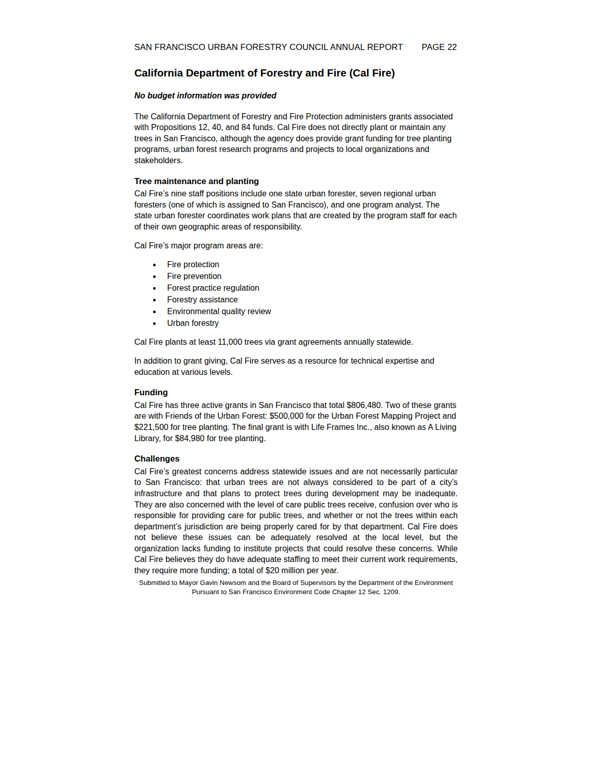SAN FRANCISCO URBAN FORESTRY COUNCIL ANNUAL REPORTPAGE 22
California Department of Forestry and Fire (Cal Fire)
No budget information was provided
The California Department of Forestry and Fire Protection administers grants associated with Propositions 12, 40, and 84 funds. Cal Fire does not directly plant or maintain any trees in San Francisco, although the agency does provide grant funding for tree planting programs, urban forest research programs and projects to local organizations and stakeholders.
Tree maintenance and planting
Cal Fire’s nine staff positions include one state urban forester, seven regional urban foresters (one of which is assigned to San Francisco), and one program analyst. The state urban forester coordinates work plans that are created by the program staff for each of their own geographic areas of responsibility.
Cal Fire’s major program areas are:
Fire protection
Fire prevention
Forest practice regulation
Forestry assistance
Environmental quality review
Urban forestry
Cal Fire plants at least 11,000 trees via grant agreements annually statewide.
In addition to grant giving, Cal Fire serves as a resource for technical expertise and education at various levels.
Funding
Cal Fire has three active grants in San Francisco that total $806,480. Two of these grants are with Friends of the Urban Forest: $500,000 for the Urban Forest Mapping Project and $221,500 for tree planting. The final grant is with Life Frames Inc., also known as A Living Library, for $84,980 for tree planting.
Challenges
Cal Fire’s greatest concerns address statewide issues and are not necessarily particular to San Francisco: that urban trees are not always considered to be part of a city’s infrastructure and that plans to protect trees during development may be inadequate. They are also concerned with the level of care public trees receive, confusion over who is responsible for providing care for public trees, and whether or not the trees within each department’s jurisdiction are being properly cared for by that department. Cal Fire does not believe these issues can be adequately resolved at the local level, but the organization lacks funding to institute projects that could resolve these concerns. While Cal Fire believes they do have adequate staffing to meet their current work requirements, they require more funding; a total of $20 million per year.
Submitted to Mayor Gavin Newsom and the Board of Supervisors by the Department of the Environment
Pursuant to San Francisco Environment Code Chapter 12 Sec. 1209.